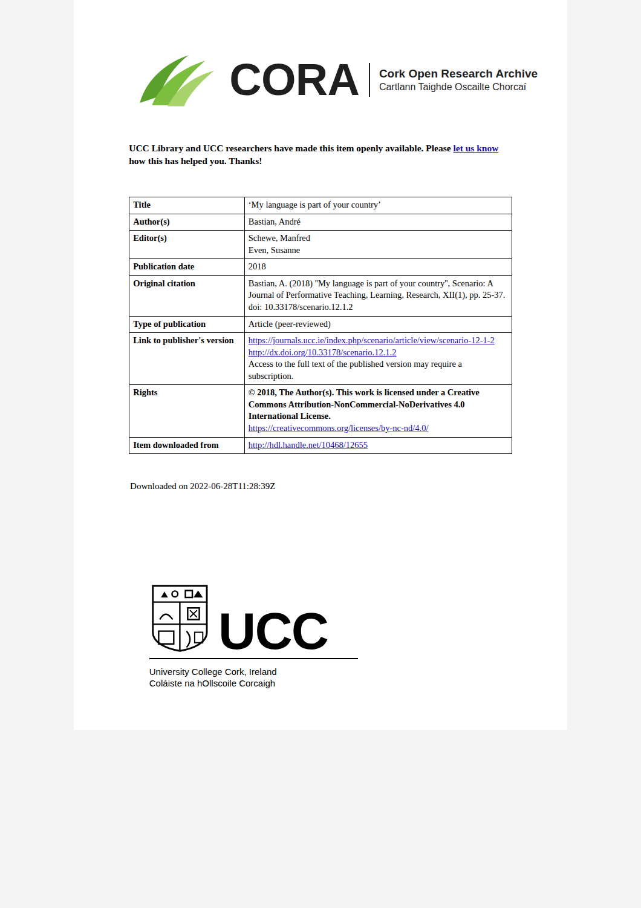CORA
Cork Open Research Archive
Cartlann Taighde Oscailte Chorcaí
UCC Library and UCC researchers have made this item openly available. Please let us know how this has helped you. Thanks!
| Title | ‘My language is part of your country’ |
| Author(s) | Bastian, André |
| Editor(s) | Schewe, Manfred Even, Susanne |
| Publication date | 2018 |
| Original citation | Bastian, A. (2018) ''My language is part of your country'', Scenario: A Journal of Performative Teaching, Learning, Research, XII(1), pp. 25-37. doi: 10.33178/scenario.12.1.2 |
| Type of publication | Article (peer-reviewed) |
| Link to publisher's version | https://journals.ucc.ie/index.php/scenario/article/view/scenario-12-1-2 http://dx.doi.org/10.33178/scenario.12.1.2 Access to the full text of the published version may require a subscription. |
| Rights | © 2018, The Author(s). This work is licensed under a Creative Commons Attribution-NonCommercial-NoDerivatives 4.0 International License. https://creativecommons.org/licenses/by-nc-nd/4.0/ |
| Item downloaded from | http://hdl.handle.net/10468/12655 |
Downloaded on 2022-06-28T11:28:39Z
UCC
University College Cork, Ireland
Coláiste na hOllscoile Corcaigh